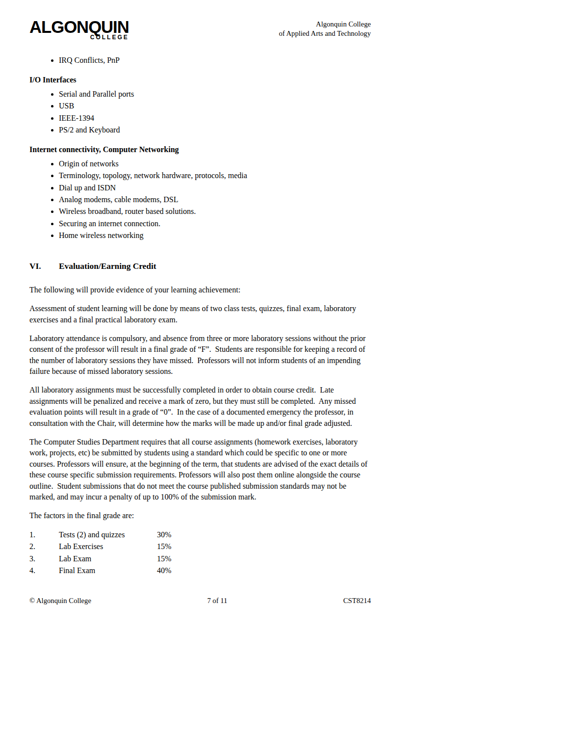ALGONQUINCOLLEGE
Algonquin College
of Applied Arts and Technology
IRQ Conflicts, PnP
I/O Interfaces
Serial and Parallel ports
USB
IEEE-1394
PS/2 and Keyboard
Internet connectivity, Computer Networking
Origin of networks
Terminology, topology, network hardware, protocols, media
Dial up and ISDN
Analog modems, cable modems, DSL
Wireless broadband, router based solutions.
Securing an internet connection.
Home wireless networking
VI. Evaluation/Earning Credit
The following will provide evidence of your learning achievement:
Assessment of student learning will be done by means of two class tests, quizzes, final exam, laboratory exercises and a final practical laboratory exam.
Laboratory attendance is compulsory, and absence from three or more laboratory sessions without the prior consent of the professor will result in a final grade of “F”. Students are responsible for keeping a record of the number of laboratory sessions they have missed. Professors will not inform students of an impending failure because of missed laboratory sessions.
All laboratory assignments must be successfully completed in order to obtain course credit. Late assignments will be penalized and receive a mark of zero, but they must still be completed. Any missed evaluation points will result in a grade of “0”. In the case of a documented emergency the professor, in consultation with the Chair, will determine how the marks will be made up and/or final grade adjusted.
The Computer Studies Department requires that all course assignments (homework exercises, laboratory work, projects, etc) be submitted by students using a standard which could be specific to one or more courses. Professors will ensure, at the beginning of the term, that students are advised of the exact details of these course specific submission requirements. Professors will also post them online alongside the course outline. Student submissions that do not meet the course published submission standards may not be marked, and may incur a penalty of up to 100% of the submission mark.
The factors in the final grade are:
1. Tests (2) and quizzes30%
2. Lab Exercises15%
3. Lab Exam15%
4. Final Exam40%
© Algonquin College
7 of 11
CST8214